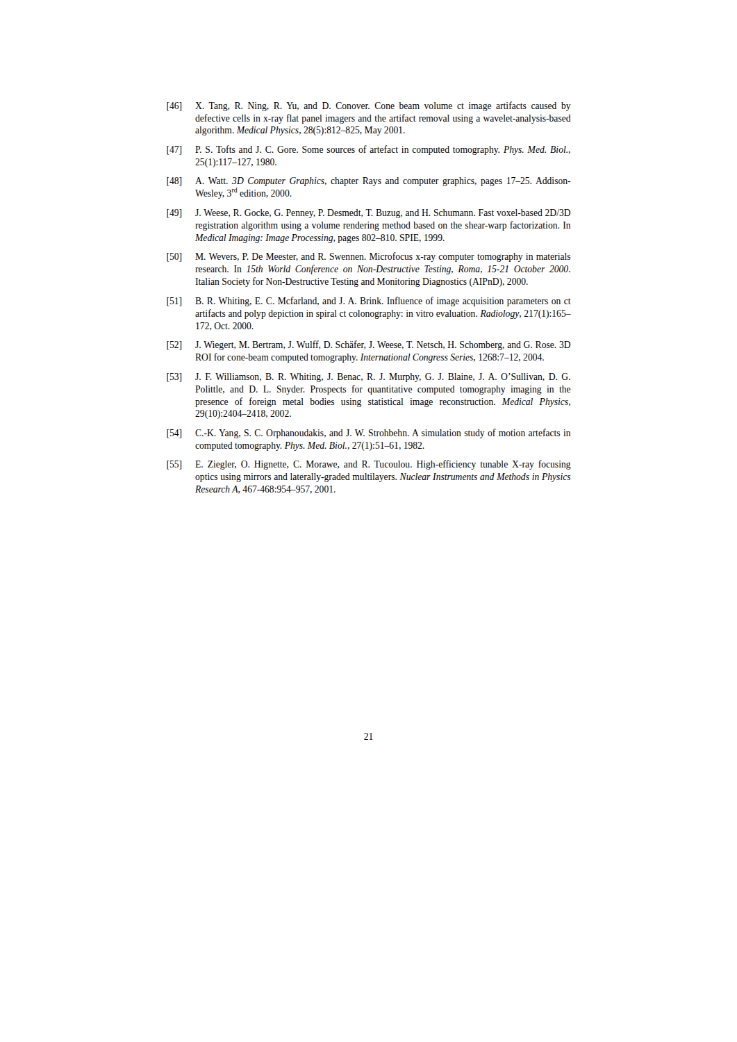[46] X. Tang, R. Ning, R. Yu, and D. Conover. Cone beam volume ct image artifacts caused by defective cells in x-ray flat panel imagers and the artifact removal using a wavelet-analysis-based algorithm. Medical Physics, 28(5):812–825, May 2001.
[47] P. S. Tofts and J. C. Gore. Some sources of artefact in computed tomography. Phys. Med. Biol., 25(1):117–127, 1980.
[48] A. Watt. 3D Computer Graphics, chapter Rays and computer graphics, pages 17–25. Addison-Wesley, 3rd edition, 2000.
[49] J. Weese, R. Gocke, G. Penney, P. Desmedt, T. Buzug, and H. Schumann. Fast voxel-based 2D/3D registration algorithm using a volume rendering method based on the shear-warp factorization. In Medical Imaging: Image Processing, pages 802–810. SPIE, 1999.
[50] M. Wevers, P. De Meester, and R. Swennen. Microfocus x-ray computer tomography in materials research. In 15th World Conference on Non-Destructive Testing, Roma, 15-21 October 2000. Italian Society for Non-Destructive Testing and Monitoring Diagnostics (AIPnD), 2000.
[51] B. R. Whiting, E. C. Mcfarland, and J. A. Brink. Influence of image acquisition parameters on ct artifacts and polyp depiction in spiral ct colonography: in vitro evaluation. Radiology, 217(1):165–172, Oct. 2000.
[52] J. Wiegert, M. Bertram, J. Wulff, D. Schäfer, J. Weese, T. Netsch, H. Schomberg, and G. Rose. 3D ROI for cone-beam computed tomography. International Congress Series, 1268:7–12, 2004.
[53] J. F. Williamson, B. R. Whiting, J. Benac, R. J. Murphy, G. J. Blaine, J. A. O’Sullivan, D. G. Polittle, and D. L. Snyder. Prospects for quantitative computed tomography imaging in the presence of foreign metal bodies using statistical image reconstruction. Medical Physics, 29(10):2404–2418, 2002.
[54] C.-K. Yang, S. C. Orphanoudakis, and J. W. Strohbehn. A simulation study of motion artefacts in computed tomography. Phys. Med. Biol., 27(1):51–61, 1982.
[55] E. Ziegler, O. Hignette, C. Morawe, and R. Tucoulou. High-efficiency tunable X-ray focusing optics using mirrors and laterally-graded multilayers. Nuclear Instruments and Methods in Physics Research A, 467-468:954–957, 2001.
21